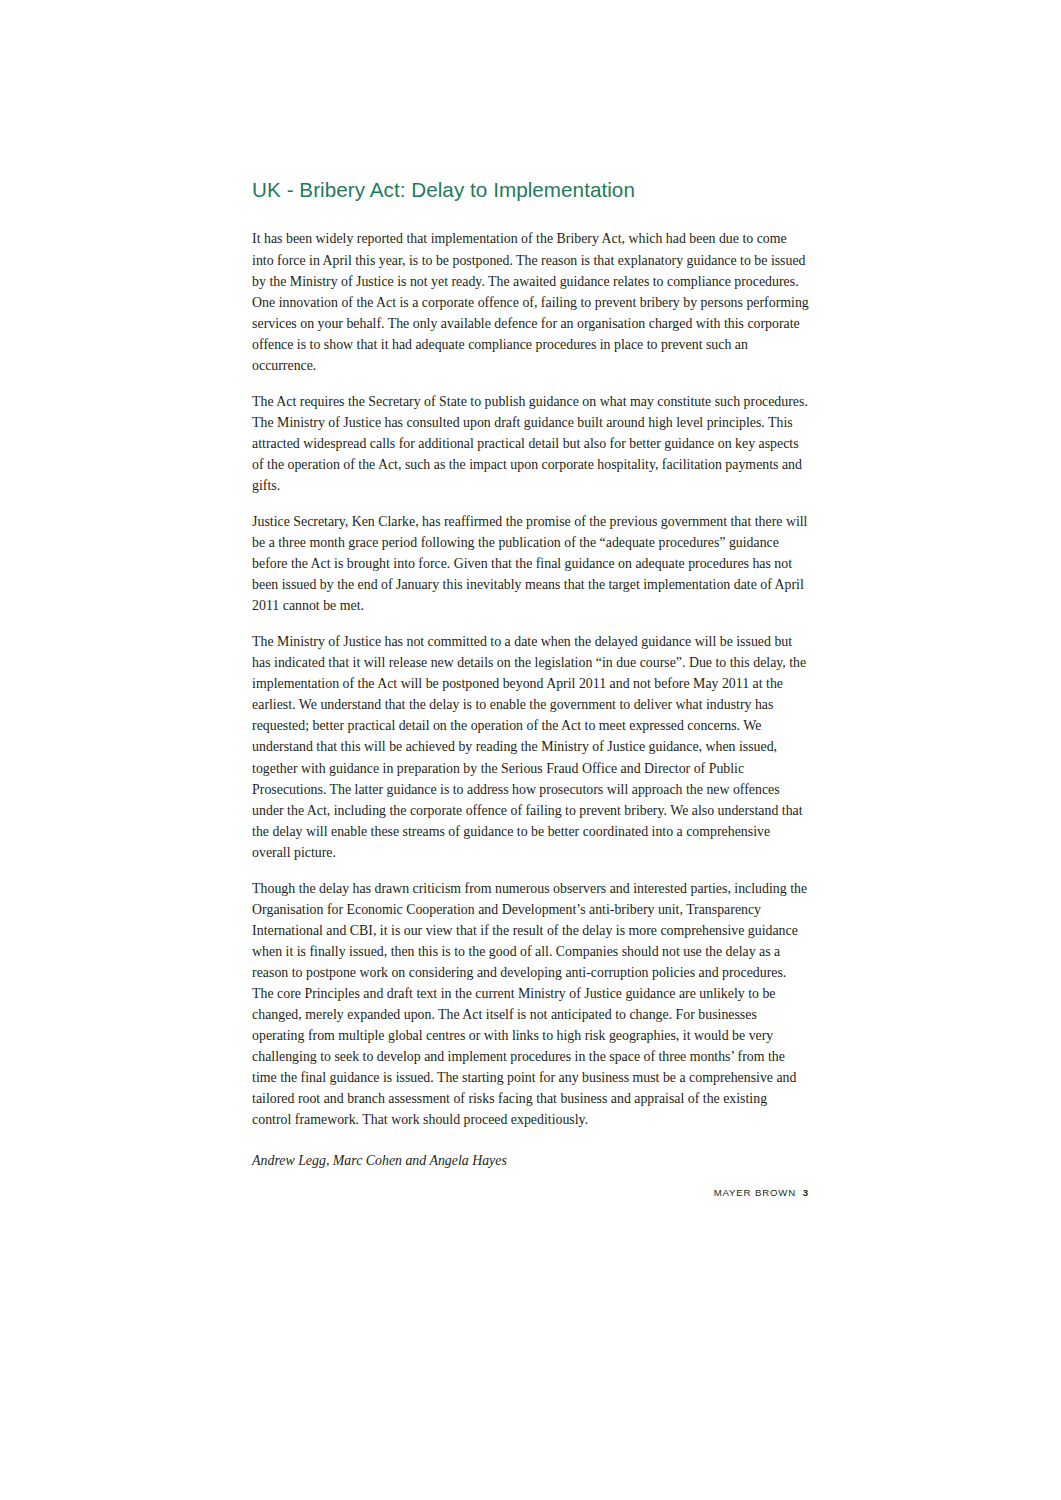UK - Bribery Act: Delay to Implementation
It has been widely reported that implementation of the Bribery Act, which had been due to come into force in April this year, is to be postponed. The reason is that explanatory guidance to be issued by the Ministry of Justice is not yet ready. The awaited guidance relates to compliance procedures. One innovation of the Act is a corporate offence of, failing to prevent bribery by persons performing services on your behalf. The only available defence for an organisation charged with this corporate offence is to show that it had adequate compliance procedures in place to prevent such an occurrence.
The Act requires the Secretary of State to publish guidance on what may constitute such procedures. The Ministry of Justice has consulted upon draft guidance built around high level principles. This attracted widespread calls for additional practical detail but also for better guidance on key aspects of the operation of the Act, such as the impact upon corporate hospitality, facilitation payments and gifts.
Justice Secretary, Ken Clarke, has reaffirmed the promise of the previous government that there will be a three month grace period following the publication of the “adequate procedures” guidance before the Act is brought into force. Given that the final guidance on adequate procedures has not been issued by the end of January this inevitably means that the target implementation date of April 2011 cannot be met.
The Ministry of Justice has not committed to a date when the delayed guidance will be issued but has indicated that it will release new details on the legislation “in due course”. Due to this delay, the implementation of the Act will be postponed beyond April 2011 and not before May 2011 at the earliest. We understand that the delay is to enable the government to deliver what industry has requested; better practical detail on the operation of the Act to meet expressed concerns. We understand that this will be achieved by reading the Ministry of Justice guidance, when issued, together with guidance in preparation by the Serious Fraud Office and Director of Public Prosecutions. The latter guidance is to address how prosecutors will approach the new offences under the Act, including the corporate offence of failing to prevent bribery. We also understand that the delay will enable these streams of guidance to be better coordinated into a comprehensive overall picture.
Though the delay has drawn criticism from numerous observers and interested parties, including the Organisation for Economic Cooperation and Development’s anti-bribery unit, Transparency International and CBI, it is our view that if the result of the delay is more comprehensive guidance when it is finally issued, then this is to the good of all. Companies should not use the delay as a reason to postpone work on considering and developing anti-corruption policies and procedures. The core Principles and draft text in the current Ministry of Justice guidance are unlikely to be changed, merely expanded upon. The Act itself is not anticipated to change. For businesses operating from multiple global centres or with links to high risk geographies, it would be very challenging to seek to develop and implement procedures in the space of three months’ from the time the final guidance is issued. The starting point for any business must be a comprehensive and tailored root and branch assessment of risks facing that business and appraisal of the existing control framework. That work should proceed expeditiously.
Andrew Legg, Marc Cohen and Angela Hayes
MAYER BROWN3